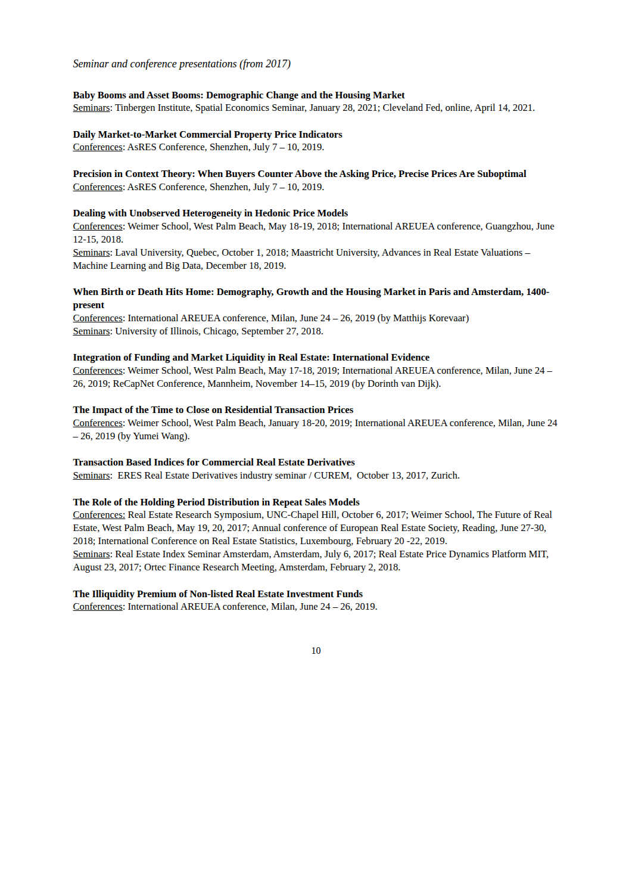Seminar and conference presentations (from 2017)
Baby Booms and Asset Booms: Demographic Change and the Housing Market
Seminars: Tinbergen Institute, Spatial Economics Seminar, January 28, 2021; Cleveland Fed, online, April 14, 2021.
Daily Market-to-Market Commercial Property Price Indicators
Conferences: AsRES Conference, Shenzhen, July 7 – 10, 2019.
Precision in Context Theory: When Buyers Counter Above the Asking Price, Precise Prices Are Suboptimal
Conferences: AsRES Conference, Shenzhen, July 7 – 10, 2019.
Dealing with Unobserved Heterogeneity in Hedonic Price Models
Conferences: Weimer School, West Palm Beach, May 18-19, 2018; International AREUEA conference, Guangzhou, June 12-15, 2018.
Seminars: Laval University, Quebec, October 1, 2018; Maastricht University, Advances in Real Estate Valuations – Machine Learning and Big Data, December 18, 2019.
When Birth or Death Hits Home: Demography, Growth and the Housing Market in Paris and Amsterdam, 1400-present
Conferences: International AREUEA conference, Milan, June 24 – 26, 2019 (by Matthijs Korevaar)
Seminars: University of Illinois, Chicago, September 27, 2018.
Integration of Funding and Market Liquidity in Real Estate: International Evidence
Conferences: Weimer School, West Palm Beach, May 17-18, 2019; International AREUEA conference, Milan, June 24 – 26, 2019; ReCapNet Conference, Mannheim, November 14–15, 2019 (by Dorinth van Dijk).
The Impact of the Time to Close on Residential Transaction Prices
Conferences: Weimer School, West Palm Beach, January 18-20, 2019; International AREUEA conference, Milan, June 24 – 26, 2019 (by Yumei Wang).
Transaction Based Indices for Commercial Real Estate Derivatives
Seminars: ERES Real Estate Derivatives industry seminar / CUREM, October 13, 2017, Zurich.
The Role of the Holding Period Distribution in Repeat Sales Models
Conferences: Real Estate Research Symposium, UNC-Chapel Hill, October 6, 2017; Weimer School, The Future of Real Estate, West Palm Beach, May 19, 20, 2017; Annual conference of European Real Estate Society, Reading, June 27-30, 2018; International Conference on Real Estate Statistics, Luxembourg, February 20 -22, 2019.
Seminars: Real Estate Index Seminar Amsterdam, Amsterdam, July 6, 2017; Real Estate Price Dynamics Platform MIT, August 23, 2017; Ortec Finance Research Meeting, Amsterdam, February 2, 2018.
The Illiquidity Premium of Non-listed Real Estate Investment Funds
Conferences: International AREUEA conference, Milan, June 24 – 26, 2019.
10